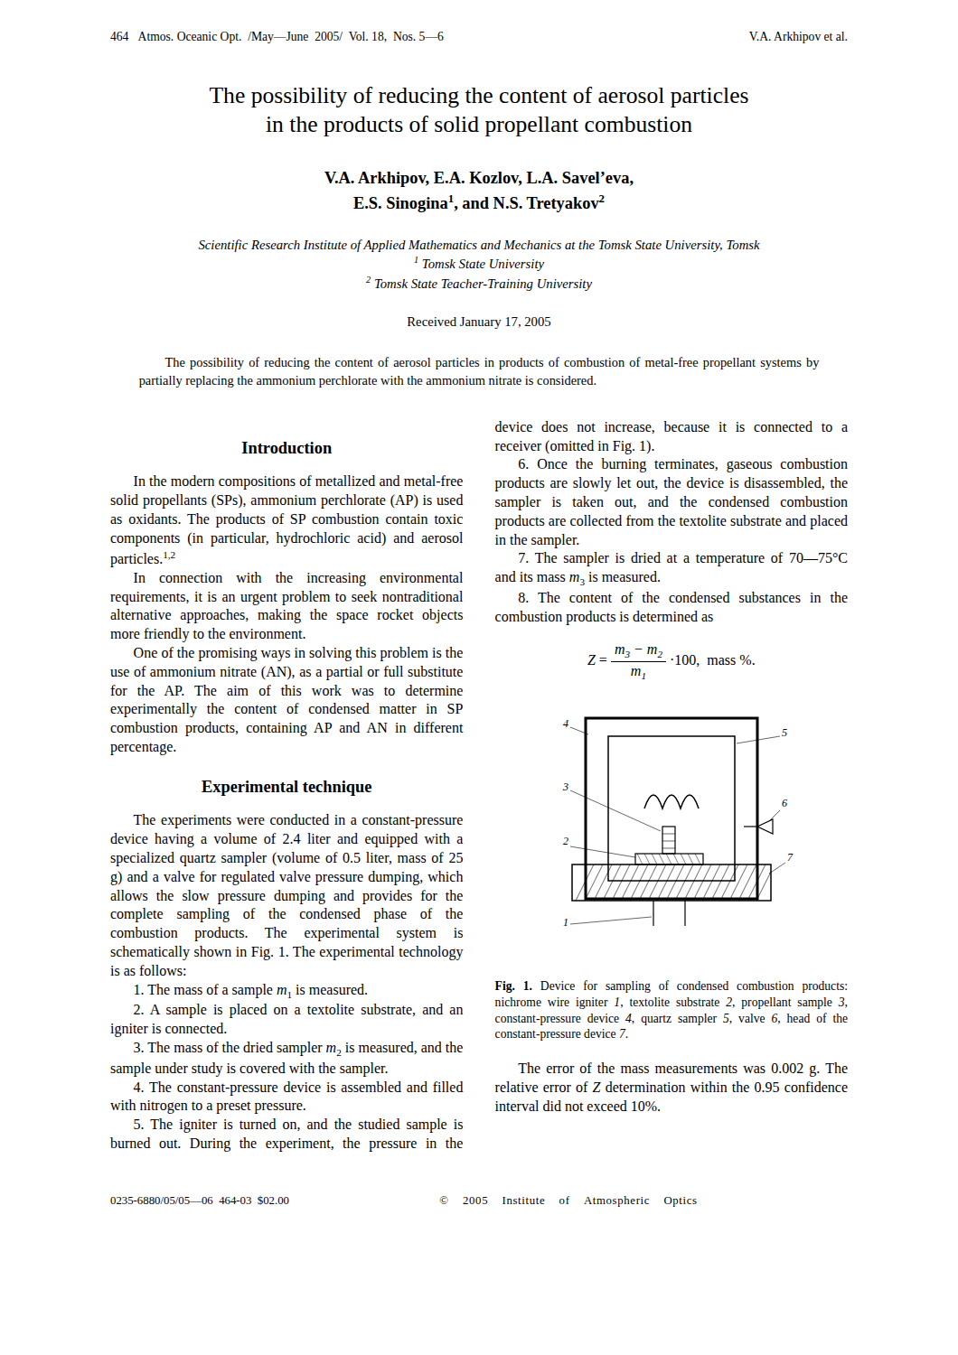464 Atmos. Oceanic Opt. /May—June 2005/ Vol. 18, Nos. 5—6
V.A. Arkhipov et al.
The possibility of reducing the content of aerosol particles
in the products of solid propellant combustion
V.A. Arkhipov, E.A. Kozlov, L.A. Savel’eva,
E.S. Sinogina1, and N.S. Tretyakov2
Scientific Research Institute of Applied Mathematics and Mechanics at the Tomsk State University, Tomsk
1 Tomsk State University
2 Tomsk State Teacher-Training University
Received January 17, 2005
The possibility of reducing the content of aerosol particles in products of combustion of metal-free propellant systems by partially replacing the ammonium perchlorate with the ammonium nitrate is considered.
Introduction
In the modern compositions of metallized and metal-free solid propellants (SPs), ammonium perchlorate (AP) is used as oxidants. The products of SP combustion contain toxic components (in particular, hydrochloric acid) and aerosol particles.1,2
In connection with the increasing environmental requirements, it is an urgent problem to seek nontraditional alternative approaches, making the space rocket objects more friendly to the environment.
One of the promising ways in solving this problem is the use of ammonium nitrate (AN), as a partial or full substitute for the AP. The aim of this work was to determine experimentally the content of condensed matter in SP combustion products, containing AP and AN in different percentage.
Experimental technique
The experiments were conducted in a constant-pressure device having a volume of 2.4 liter and equipped with a specialized quartz sampler (volume of 0.5 liter, mass of 25 g) and a valve for regulated valve pressure dumping, which allows the slow pressure dumping and provides for the complete sampling of the condensed phase of the combustion products. The experimental system is schematically shown in Fig. 1. The experimental technology is as follows:
1. The mass of a sample m1 is measured.
2. A sample is placed on a textolite substrate, and an igniter is connected.
3. The mass of the dried sampler m2 is measured, and the sample under study is covered with the sampler.
4. The constant-pressure device is assembled and filled with nitrogen to a preset pressure.
5. The igniter is turned on, and the studied sample is burned out. During the experiment, the pressure in the device does not increase, because it is connected to a receiver (omitted in Fig. 1).
6. Once the burning terminates, gaseous combustion products are slowly let out, the device is disassembled, the sampler is taken out, and the condensed combustion products are collected from the textolite substrate and placed in the sampler.
7. The sampler is dried at a temperature of 70—75°C and its mass m3 is measured.
8. The content of the condensed substances in the combustion products is determined as
Z = m3 − m2 m1 ·100, mass %.
4 5 3 6 2 7 1
Fig. 1. Device for sampling of condensed combustion products: nichrome wire igniter 1, textolite substrate 2, propellant sample 3, constant-pressure device 4, quartz sampler 5, valve 6, head of the constant-pressure device 7.
The error of the mass measurements was 0.002 g. The relative error of Z determination within the 0.95 confidence interval did not exceed 10%.
0235-6880/05/05—06 464-03 $02.00
© 2005 Institute of Atmospheric Optics